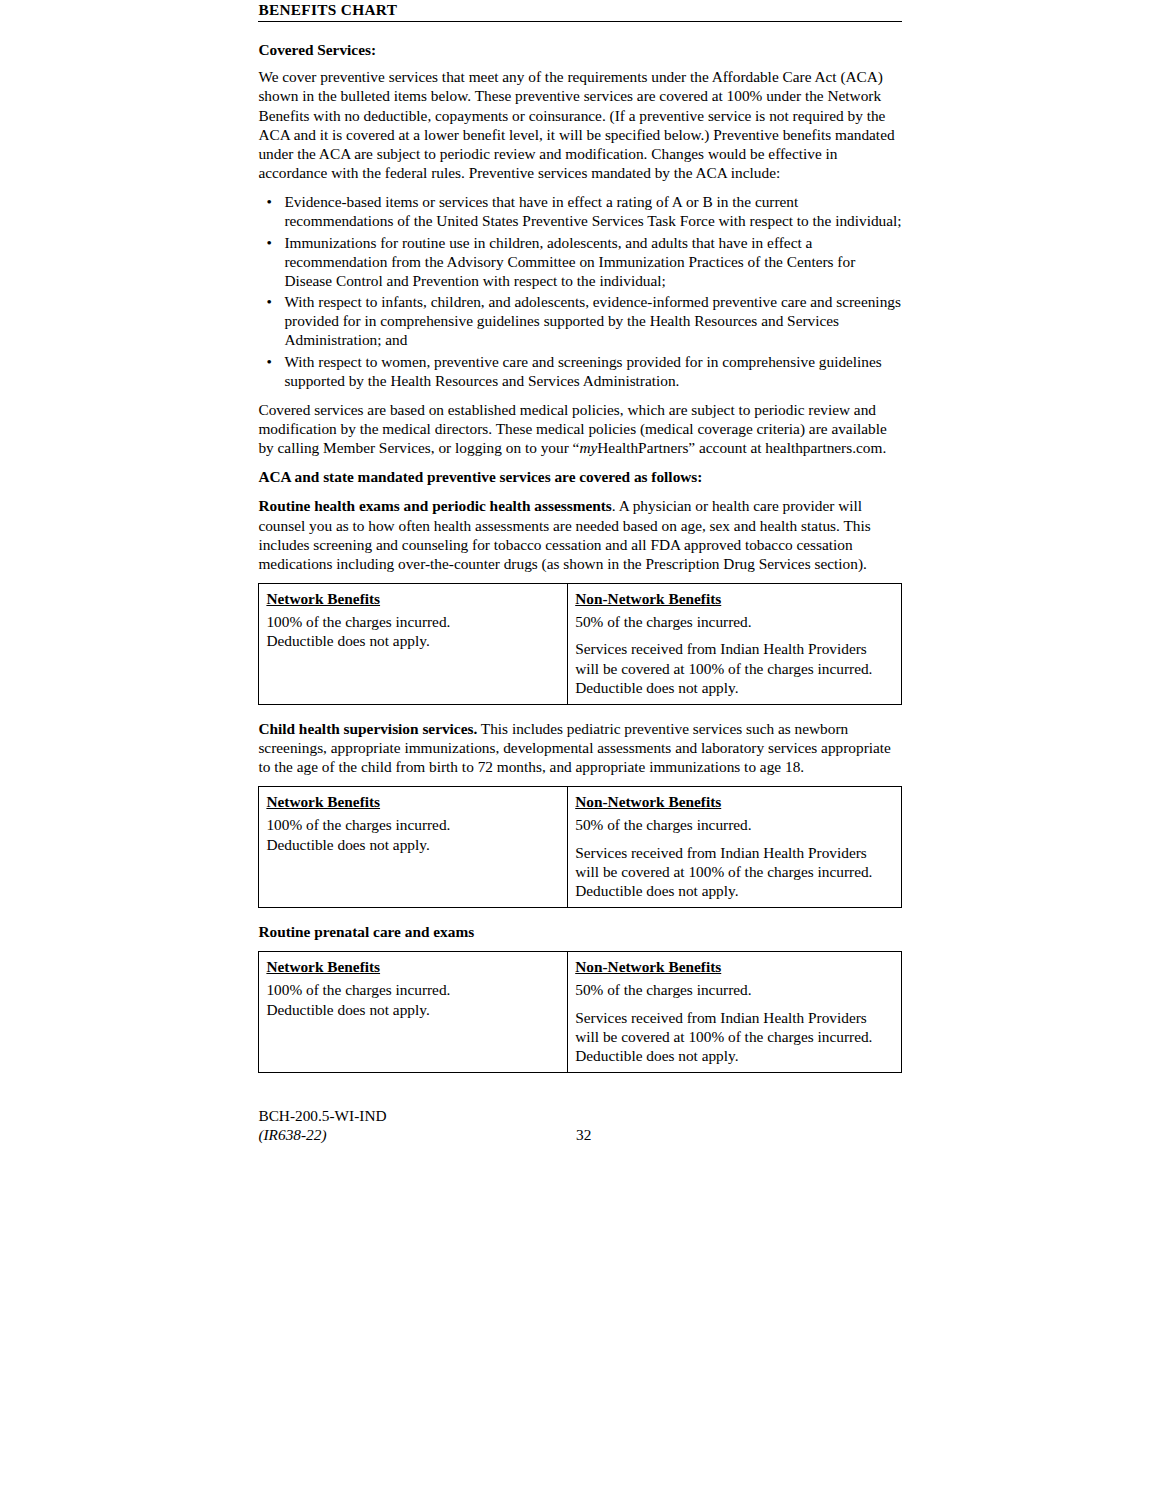BENEFITS CHART
Covered Services:
We cover preventive services that meet any of the requirements under the Affordable Care Act (ACA) shown in the bulleted items below. These preventive services are covered at 100% under the Network Benefits with no deductible, copayments or coinsurance. (If a preventive service is not required by the ACA and it is covered at a lower benefit level, it will be specified below.) Preventive benefits mandated under the ACA are subject to periodic review and modification. Changes would be effective in accordance with the federal rules. Preventive services mandated by the ACA include:
Evidence-based items or services that have in effect a rating of A or B in the current recommendations of the United States Preventive Services Task Force with respect to the individual;
Immunizations for routine use in children, adolescents, and adults that have in effect a recommendation from the Advisory Committee on Immunization Practices of the Centers for Disease Control and Prevention with respect to the individual;
With respect to infants, children, and adolescents, evidence-informed preventive care and screenings provided for in comprehensive guidelines supported by the Health Resources and Services Administration; and
With respect to women, preventive care and screenings provided for in comprehensive guidelines supported by the Health Resources and Services Administration.
Covered services are based on established medical policies, which are subject to periodic review and modification by the medical directors. These medical policies (medical coverage criteria) are available by calling Member Services, or logging on to your “my HealthPartners” account at healthpartners.com.
ACA and state mandated preventive services are covered as follows:
Routine health exams and periodic health assessments. A physician or health care provider will counsel you as to how often health assessments are needed based on age, sex and health status. This includes screening and counseling for tobacco cessation and all FDA approved tobacco cessation medications including over-the-counter drugs (as shown in the Prescription Drug Services section).
| Network Benefits 100% of the charges incurred. Deductible does not apply. | Non-Network Benefits 50% of the charges incurred. Services received from Indian Health Providers will be covered at 100% of the charges incurred. Deductible does not apply. |
Child health supervision services. This includes pediatric preventive services such as newborn screenings, appropriate immunizations, developmental assessments and laboratory services appropriate to the age of the child from birth to 72 months, and appropriate immunizations to age 18.
| Network Benefits 100% of the charges incurred. Deductible does not apply. | Non-Network Benefits 50% of the charges incurred. Services received from Indian Health Providers will be covered at 100% of the charges incurred. Deductible does not apply. |
Routine prenatal care and exams
| Network Benefits 100% of the charges incurred. Deductible does not apply. | Non-Network Benefits 50% of the charges incurred. Services received from Indian Health Providers will be covered at 100% of the charges incurred. Deductible does not apply. |
BCH-200.5-WI-IND
(IR638-22) 32